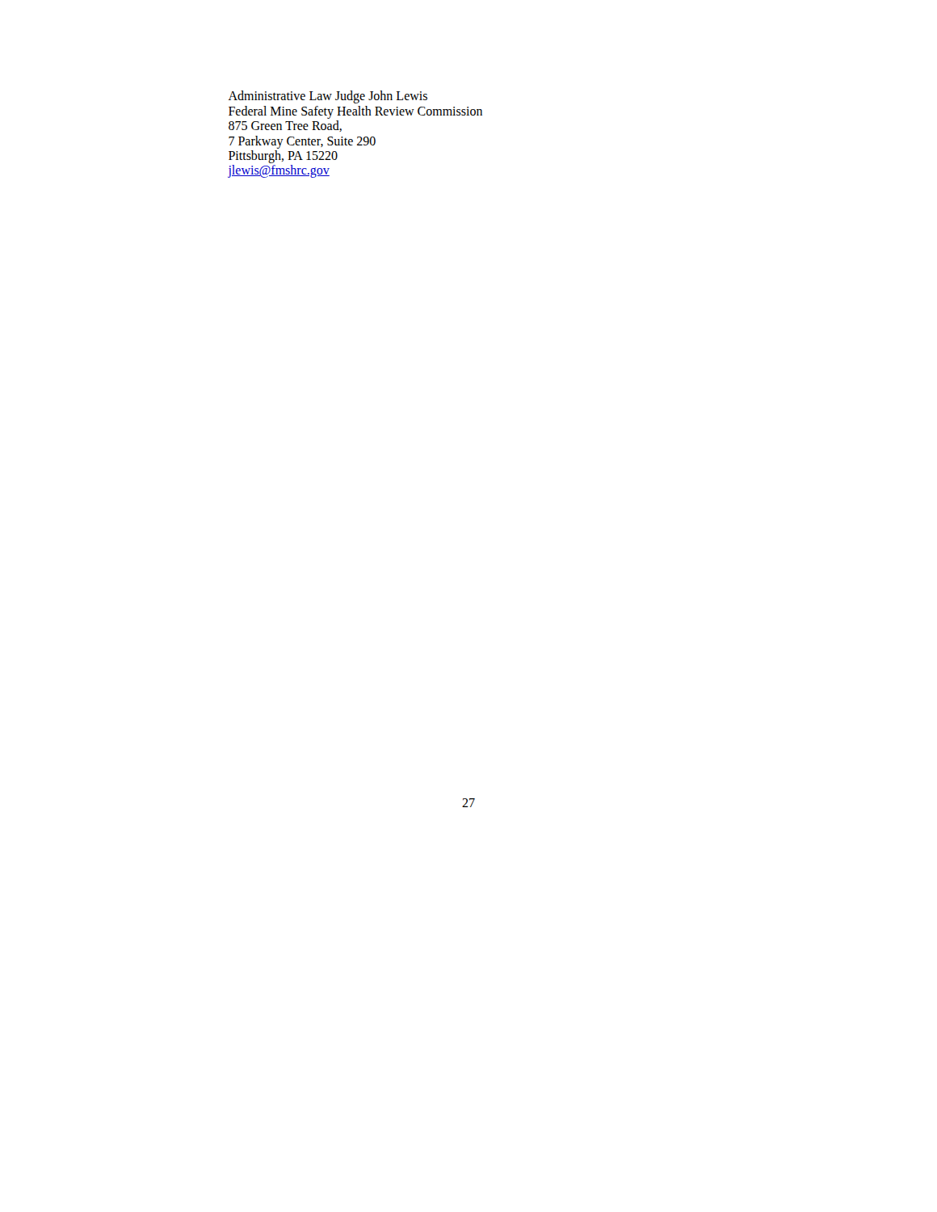Administrative Law Judge John Lewis
Federal Mine Safety Health Review Commission
875 Green Tree Road,
7 Parkway Center, Suite 290
Pittsburgh, PA 15220
jlewis@fmshrc.gov
27